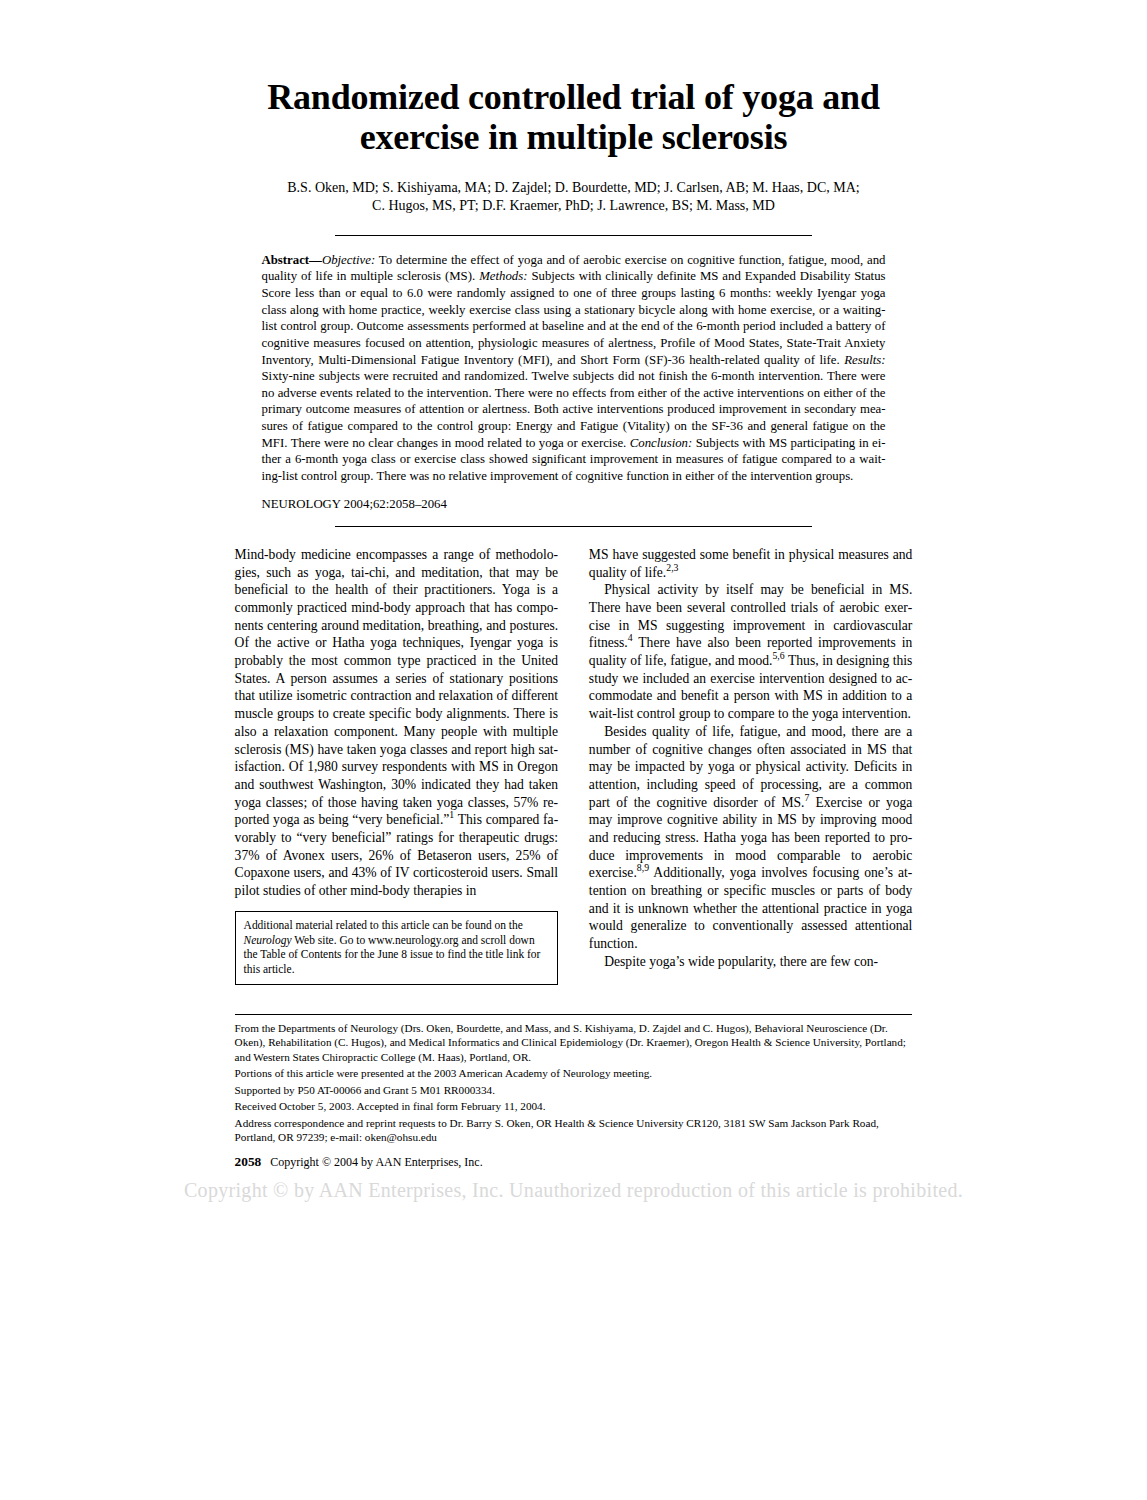Randomized controlled trial of yoga and
exercise in multiple sclerosis
B.S. Oken, MD; S. Kishiyama, MA; D. Zajdel; D. Bourdette, MD; J. Carlsen, AB; M. Haas, DC, MA;
C. Hugos, MS, PT; D.F. Kraemer, PhD; J. Lawrence, BS; M. Mass, MD
Abstract—Objective: To determine the effect of yoga and of aerobic exercise on cognitive function, fatigue, mood, and quality of life in multiple sclerosis (MS). Methods: Subjects with clinically definite MS and Expanded Disability Status Score less than or equal to 6.0 were randomly assigned to one of three groups lasting 6 months: weekly Iyengar yoga class along with home practice, weekly exercise class using a stationary bicycle along with home exercise, or a waiting-list control group. Outcome assessments performed at baseline and at the end of the 6-month period included a battery of cognitive measures focused on attention, physiologic measures of alertness, Profile of Mood States, State-Trait Anxiety Inventory, Multi-Dimensional Fatigue Inventory (MFI), and Short Form (SF)-36 health-related quality of life. Results: Sixty-nine subjects were recruited and randomized. Twelve subjects did not finish the 6-month intervention. There were no adverse events related to the intervention. There were no effects from either of the active interventions on either of the primary outcome measures of attention or alertness. Both active interventions produced improvement in secondary measures of fatigue compared to the control group: Energy and Fatigue (Vitality) on the SF-36 and general fatigue on the MFI. There were no clear changes in mood related to yoga or exercise. Conclusion: Subjects with MS participating in either a 6-month yoga class or exercise class showed significant improvement in measures of fatigue compared to a waiting-list control group. There was no relative improvement of cognitive function in either of the intervention groups.
NEUROLOGY 2004;62:2058–2064
Mind-body medicine encompasses a range of methodologies, such as yoga, tai-chi, and meditation, that may be beneficial to the health of their practitioners. Yoga is a commonly practiced mind-body approach that has components centering around meditation, breathing, and postures. Of the active or Hatha yoga techniques, Iyengar yoga is probably the most common type practiced in the United States. A person assumes a series of stationary positions that utilize isometric contraction and relaxation of different muscle groups to create specific body alignments. There is also a relaxation component. Many people with multiple sclerosis (MS) have taken yoga classes and report high satisfaction. Of 1,980 survey respondents with MS in Oregon and southwest Washington, 30% indicated they had taken yoga classes; of those having taken yoga classes, 57% reported yoga as being “very beneficial.”1 This compared favorably to “very beneficial” ratings for therapeutic drugs: 37% of Avonex users, 26% of Betaseron users, 25% of Copaxone users, and 43% of IV corticosteroid users. Small pilot studies of other mind-body therapies in
Additional material related to this article can be found on the Neurology Web site. Go to www.neurology.org and scroll down the Table of Contents for the June 8 issue to find the title link for this article.
MS have suggested some benefit in physical measures and quality of life.2,3
Physical activity by itself may be beneficial in MS. There have been several controlled trials of aerobic exercise in MS suggesting improvement in cardiovascular fitness.4 There have also been reported improvements in quality of life, fatigue, and mood.5,6 Thus, in designing this study we included an exercise intervention designed to accommodate and benefit a person with MS in addition to a wait-list control group to compare to the yoga intervention.
Besides quality of life, fatigue, and mood, there are a number of cognitive changes often associated in MS that may be impacted by yoga or physical activity. Deficits in attention, including speed of processing, are a common part of the cognitive disorder of MS.7 Exercise or yoga may improve cognitive ability in MS by improving mood and reducing stress. Hatha yoga has been reported to produce improvements in mood comparable to aerobic exercise.8,9 Additionally, yoga involves focusing one’s attention on breathing or specific muscles or parts of body and it is unknown whether the attentional practice in yoga would generalize to conventionally assessed attentional function.
Despite yoga’s wide popularity, there are few con-
From the Departments of Neurology (Drs. Oken, Bourdette, and Mass, and S. Kishiyama, D. Zajdel and C. Hugos), Behavioral Neuroscience (Dr. Oken), Rehabilitation (C. Hugos), and Medical Informatics and Clinical Epidemiology (Dr. Kraemer), Oregon Health & Science University, Portland; and Western States Chiropractic College (M. Haas), Portland, OR.
Portions of this article were presented at the 2003 American Academy of Neurology meeting.
Supported by P50 AT-00066 and Grant 5 M01 RR000334.
Received October 5, 2003. Accepted in final form February 11, 2004.
Address correspondence and reprint requests to Dr. Barry S. Oken, OR Health & Science University CR120, 3181 SW Sam Jackson Park Road, Portland, OR 97239; e-mail: oken@ohsu.edu
2058 Copyright © 2004 by AAN Enterprises, Inc.
Copyright © by AAN Enterprises, Inc. Unauthorized reproduction of this article is prohibited.